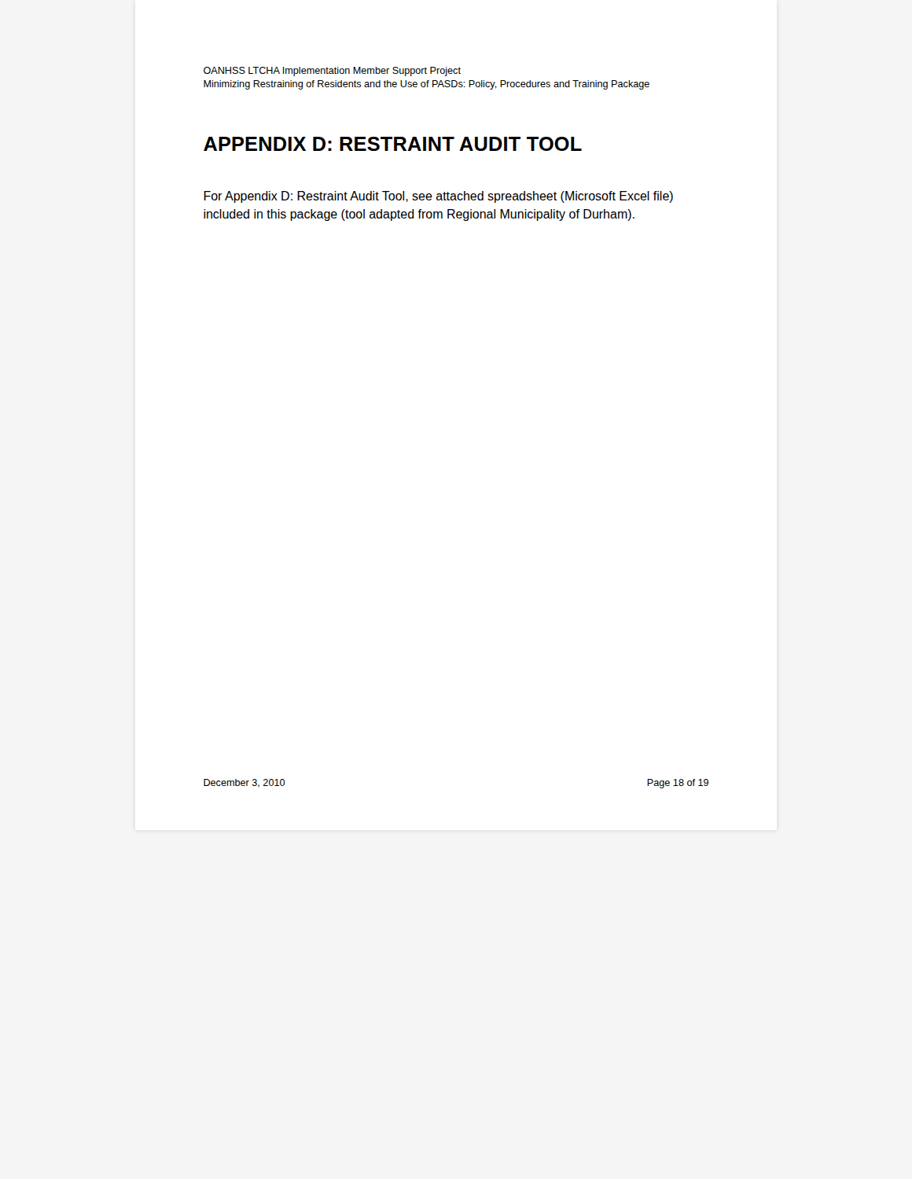OANHSS LTCHA Implementation Member Support Project
Minimizing Restraining of Residents and the Use of PASDs: Policy, Procedures and Training Package
APPENDIX D: RESTRAINT AUDIT TOOL
For Appendix D: Restraint Audit Tool, see attached spreadsheet (Microsoft Excel file) included in this package (tool adapted from Regional Municipality of Durham).
December 3, 2010 Page 18 of 19